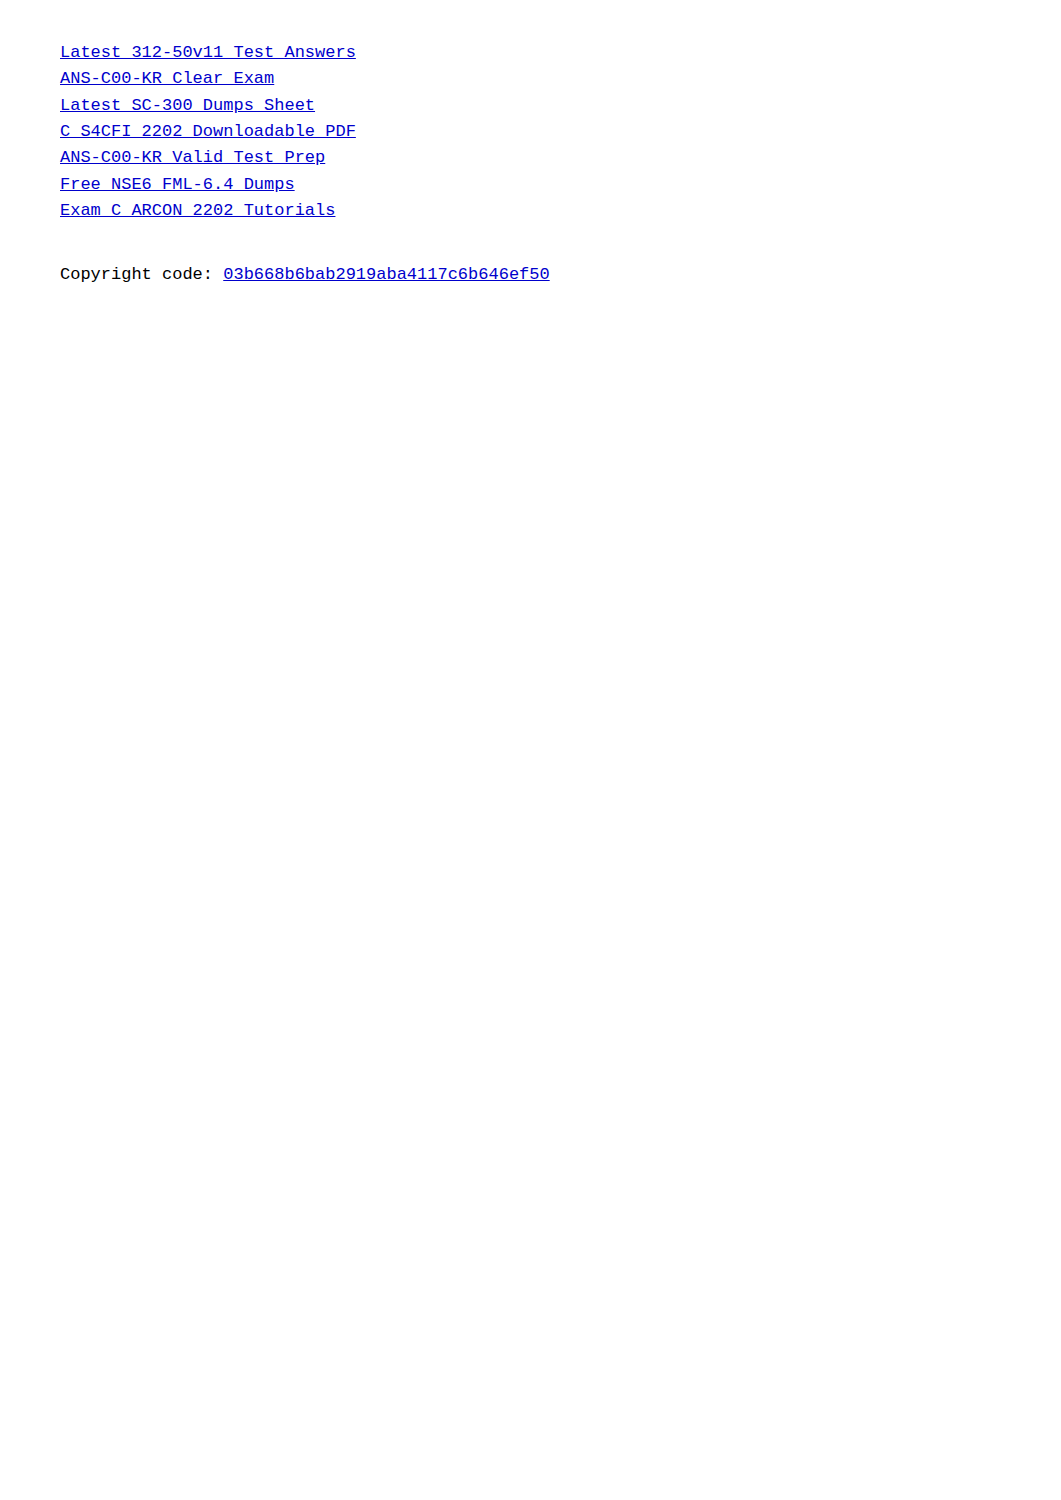Latest 312-50v11 Test Answers
ANS-C00-KR Clear Exam
Latest SC-300 Dumps Sheet
C_S4CFI_2202 Downloadable PDF
ANS-C00-KR Valid Test Prep
Free NSE6_FML-6.4 Dumps
Exam C_ARCON_2202 Tutorials
Copyright code: 03b668b6bab2919aba4117c6b646ef50